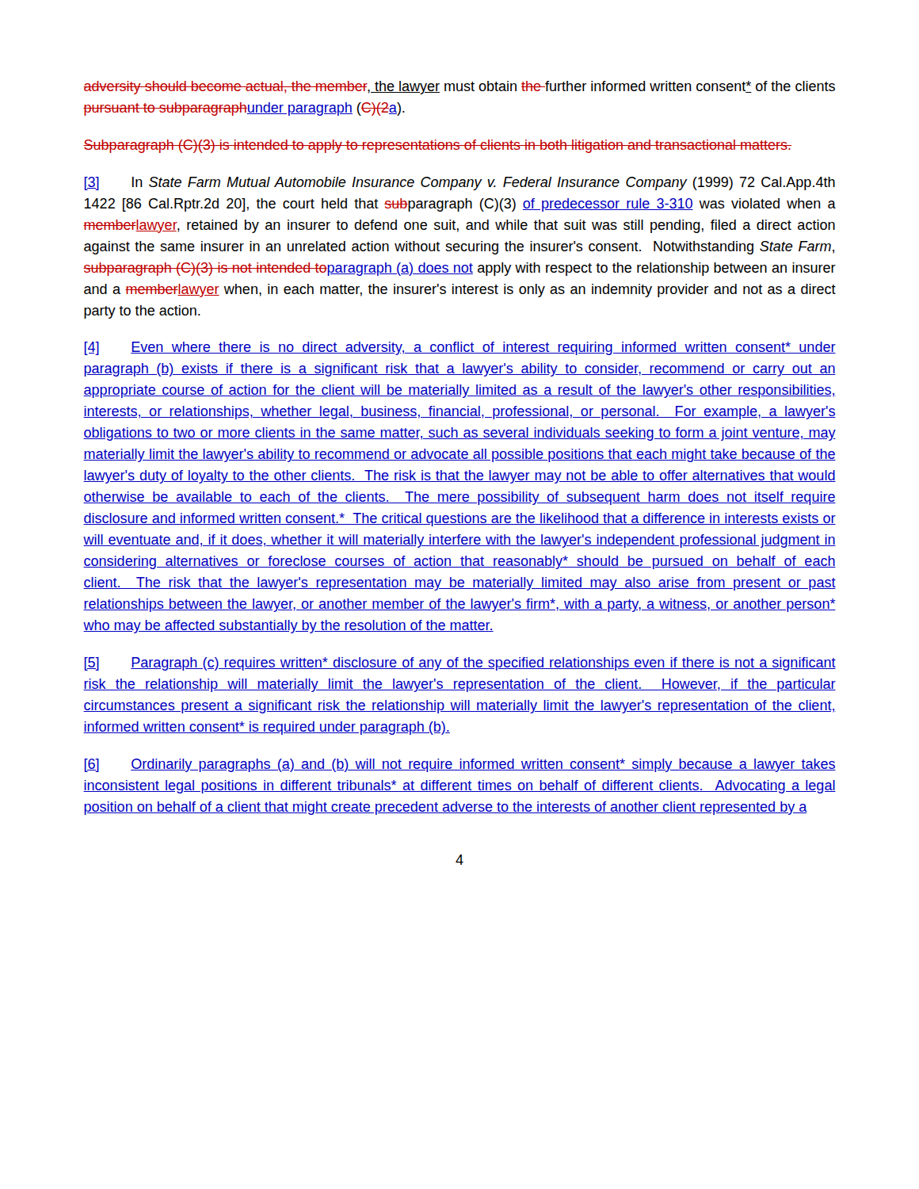adversity should become actual, the member, the lawyer must obtain the further informed written consent* of the clients pursuant to subparagraph under paragraph (C)(2 a).
Subparagraph (C)(3) is intended to apply to representations of clients in both litigation and transactional matters.
[3] In State Farm Mutual Automobile Insurance Company v. Federal Insurance Company (1999) 72 Cal.App.4th 1422 [86 Cal.Rptr.2d 20], the court held that subparagraph (C)(3) of predecessor rule 3-310 was violated when a member lawyer, retained by an insurer to defend one suit, and while that suit was still pending, filed a direct action against the same insurer in an unrelated action without securing the insurer's consent. Notwithstanding State Farm, subparagraph (C)(3) is not intended to paragraph (a) does not apply with respect to the relationship between an insurer and a member lawyer when, in each matter, the insurer's interest is only as an indemnity provider and not as a direct party to the action.
[4] Even where there is no direct adversity, a conflict of interest requiring informed written consent* under paragraph (b) exists if there is a significant risk that a lawyer's ability to consider, recommend or carry out an appropriate course of action for the client will be materially limited as a result of the lawyer's other responsibilities, interests, or relationships, whether legal, business, financial, professional, or personal. For example, a lawyer's obligations to two or more clients in the same matter, such as several individuals seeking to form a joint venture, may materially limit the lawyer's ability to recommend or advocate all possible positions that each might take because of the lawyer's duty of loyalty to the other clients. The risk is that the lawyer may not be able to offer alternatives that would otherwise be available to each of the clients. The mere possibility of subsequent harm does not itself require disclosure and informed written consent.* The critical questions are the likelihood that a difference in interests exists or will eventuate and, if it does, whether it will materially interfere with the lawyer's independent professional judgment in considering alternatives or foreclose courses of action that reasonably* should be pursued on behalf of each client. The risk that the lawyer's representation may be materially limited may also arise from present or past relationships between the lawyer, or another member of the lawyer's firm*, with a party, a witness, or another person* who may be affected substantially by the resolution of the matter.
[5] Paragraph (c) requires written* disclosure of any of the specified relationships even if there is not a significant risk the relationship will materially limit the lawyer's representation of the client. However, if the particular circumstances present a significant risk the relationship will materially limit the lawyer's representation of the client, informed written consent* is required under paragraph (b).
[6] Ordinarily paragraphs (a) and (b) will not require informed written consent* simply because a lawyer takes inconsistent legal positions in different tribunals* at different times on behalf of different clients. Advocating a legal position on behalf of a client that might create precedent adverse to the interests of another client represented by a
4